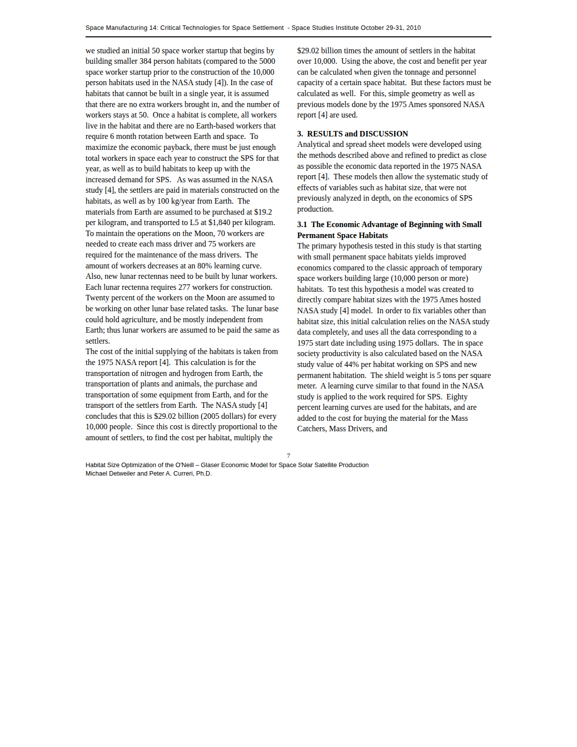Space Manufacturing 14: Critical Technologies for Space Settlement - Space Studies Institute October 29-31, 2010
we studied an initial 50 space worker startup that begins by building smaller 384 person habitats (compared to the 5000 space worker startup prior to the construction of the 10,000 person habitats used in the NASA study [4]). In the case of habitats that cannot be built in a single year, it is assumed that there are no extra workers brought in, and the number of workers stays at 50. Once a habitat is complete, all workers live in the habitat and there are no Earth-based workers that require 6 month rotation between Earth and space. To maximize the economic payback, there must be just enough total workers in space each year to construct the SPS for that year, as well as to build habitats to keep up with the increased demand for SPS. As was assumed in the NASA study [4], the settlers are paid in materials constructed on the habitats, as well as by 100 kg/year from Earth. The materials from Earth are assumed to be purchased at $19.2 per kilogram, and transported to L5 at $1,840 per kilogram.
To maintain the operations on the Moon, 70 workers are needed to create each mass driver and 75 workers are required for the maintenance of the mass drivers. The amount of workers decreases at an 80% learning curve. Also, new lunar rectennas need to be built by lunar workers. Each lunar rectenna requires 277 workers for construction. Twenty percent of the workers on the Moon are assumed to be working on other lunar base related tasks. The lunar base could hold agriculture, and be mostly independent from Earth; thus lunar workers are assumed to be paid the same as settlers.
The cost of the initial supplying of the habitats is taken from the 1975 NASA report [4]. This calculation is for the transportation of nitrogen and hydrogen from Earth, the transportation of plants and animals, the purchase and transportation of some equipment from Earth, and for the transport of the settlers from Earth. The NASA study [4] concludes that this is $29.02 billion (2005 dollars) for every 10,000 people. Since this cost is directly proportional to the amount of settlers, to find the cost per habitat, multiply the $29.02 billion times the amount of settlers in the habitat over 10,000. Using the above, the cost and benefit per year can be calculated when given the tonnage and personnel capacity of a certain space habitat. But these factors must be calculated as well. For this, simple geometry as well as previous models done by the 1975 Ames sponsored NASA report [4] are used.
3. RESULTS and DISCUSSION
Analytical and spread sheet models were developed using the methods described above and refined to predict as close as possible the economic data reported in the 1975 NASA report [4]. These models then allow the systematic study of effects of variables such as habitat size, that were not previously analyzed in depth, on the economics of SPS production.
3.1 The Economic Advantage of Beginning with Small Permanent Space Habitats
The primary hypothesis tested in this study is that starting with small permanent space habitats yields improved economics compared to the classic approach of temporary space workers building large (10,000 person or more) habitats. To test this hypothesis a model was created to directly compare habitat sizes with the 1975 Ames hosted NASA study [4] model. In order to fix variables other than habitat size, this initial calculation relies on the NASA study data completely, and uses all the data corresponding to a 1975 start date including using 1975 dollars. The in space society productivity is also calculated based on the NASA study value of 44% per habitat working on SPS and new permanent habitation. The shield weight is 5 tons per square meter. A learning curve similar to that found in the NASA study is applied to the work required for SPS. Eighty percent learning curves are used for the habitats, and are added to the cost for buying the material for the Mass Catchers, Mass Drivers, and
7
Habitat Size Optimization of the O'Neill – Glaser Economic Model for Space Solar Satellite Production
Michael Detweiler and Peter A. Curreri, Ph.D.